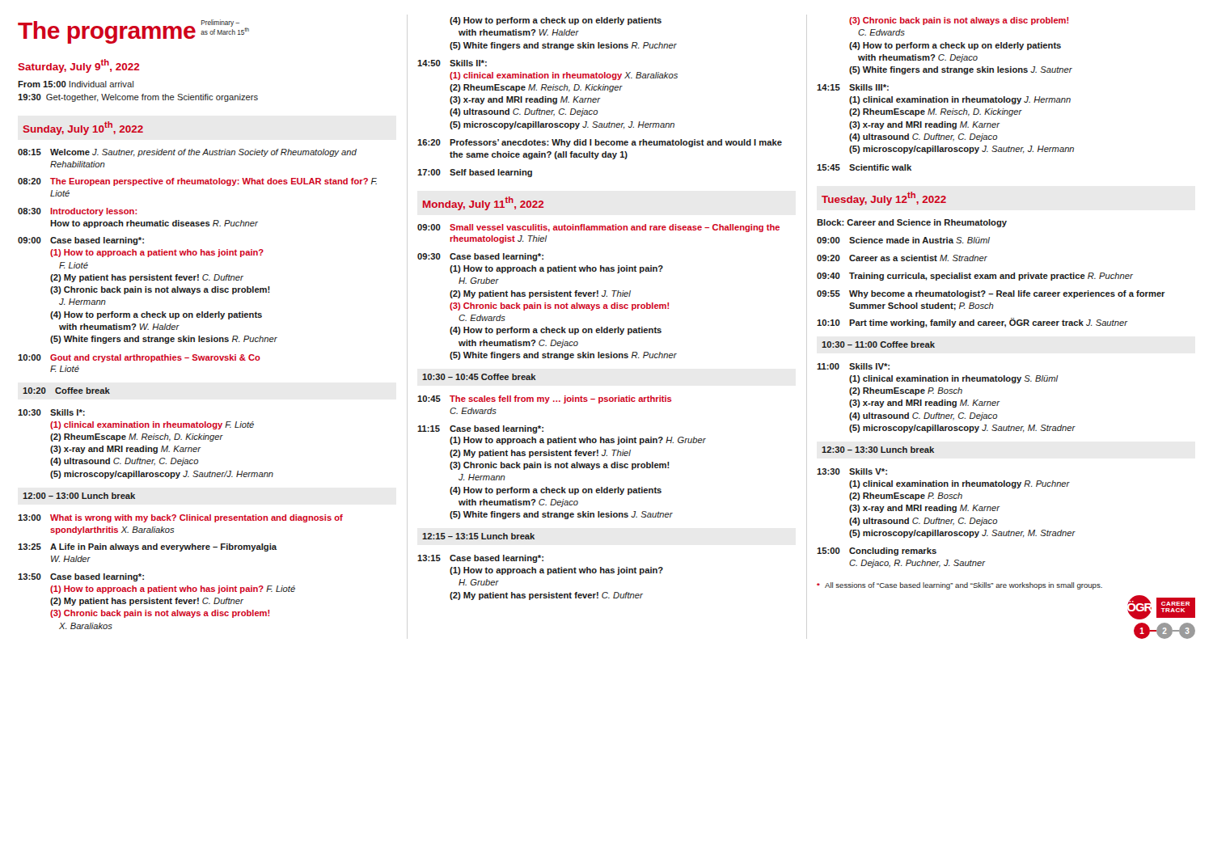The programme
Preliminary –
as of March 15th
Saturday, July 9th, 2022
From 15:00 Individual arrival
19:30 Get-together, Welcome from the Scientific organizers
Sunday, July 10th, 2022
08:15
Welcome J. Sautner, president of the Austrian Society of Rheumatology and Rehabilitation
08:20
The European perspective of rheumatology: What does EULAR stand for? F. Lioté
08:30
Introductory lesson:
How to approach rheumatic diseases R. Puchner
09:00
Case based learning*:
(1) How to approach a patient who has joint pain?
F. Lioté
(2) My patient has persistent fever! C. Duftner
(3) Chronic back pain is not always a disc problem!
J. Hermann
(4) How to perform a check up on elderly patients
with rheumatism? W. Halder
(5) White fingers and strange skin lesions R. Puchner
10:00
Gout and crystal arthropathies – Swarovski & Co
F. Lioté
10:20
Coffee break
10:30
Skills I*:
(1) clinical examination in rheumatology F. Lioté
(2) RheumEscape M. Reisch, D. Kickinger
(3) x-ray and MRI reading M. Karner
(4) ultrasound C. Duftner, C. Dejaco
(5) microscopy/capillaroscopy J. Sautner/J. Hermann
12:00 – 13:00 Lunch break
13:00
What is wrong with my back? Clinical presentation and diagnosis of spondylarthritis X. Baraliakos
13:25
A Life in Pain always and everywhere – Fibromyalgia
W. Halder
13:50
Case based learning*:
(1) How to approach a patient who has joint pain? F. Lioté
(2) My patient has persistent fever! C. Duftner
(3) Chronic back pain is not always a disc problem!
X. Baraliakos
(4) How to perform a check up on elderly patients
with rheumatism? W. Halder
(5) White fingers and strange skin lesions R. Puchner
14:50
Skills II*:
(1) clinical examination in rheumatology X. Baraliakos
(2) RheumEscape M. Reisch, D. Kickinger
(3) x-ray and MRI reading M. Karner
(4) ultrasound C. Duftner, C. Dejaco
(5) microscopy/capillaroscopy J. Sautner, J. Hermann
16:20
Professors’ anecdotes: Why did I become a rheumatologist and would I make the same choice again? (all faculty day 1)
17:00
Self based learning
Monday, July 11th, 2022
09:00
Small vessel vasculitis, autoinflammation and rare disease – Challenging the rheumatologist J. Thiel
09:30
Case based learning*:
(1) How to approach a patient who has joint pain?
H. Gruber
(2) My patient has persistent fever! J. Thiel
(3) Chronic back pain is not always a disc problem!
C. Edwards
(4) How to perform a check up on elderly patients
with rheumatism? C. Dejaco
(5) White fingers and strange skin lesions R. Puchner
10:30 – 10:45 Coffee break
10:45
The scales fell from my … joints – psoriatic arthritis
C. Edwards
11:15
Case based learning*:
(1) How to approach a patient who has joint pain? H. Gruber
(2) My patient has persistent fever! J. Thiel
(3) Chronic back pain is not always a disc problem!
J. Hermann
(4) How to perform a check up on elderly patients
with rheumatism? C. Dejaco
(5) White fingers and strange skin lesions J. Sautner
12:15 – 13:15 Lunch break
13:15
Case based learning*:
(1) How to approach a patient who has joint pain?
H. Gruber
(2) My patient has persistent fever! C. Duftner
(3) Chronic back pain is not always a disc problem!
C. Edwards
(4) How to perform a check up on elderly patients
with rheumatism? C. Dejaco
(5) White fingers and strange skin lesions J. Sautner
14:15
Skills III*:
(1) clinical examination in rheumatology J. Hermann
(2) RheumEscape M. Reisch, D. Kickinger
(3) x-ray and MRI reading M. Karner
(4) ultrasound C. Duftner, C. Dejaco
(5) microscopy/capillaroscopy J. Sautner, J. Hermann
15:45
Scientific walk
Tuesday, July 12th, 2022
Block: Career and Science in Rheumatology
09:00
Science made in Austria S. Blüml
09:20
Career as a scientist M. Stradner
09:40
Training curricula, specialist exam and private practice R. Puchner
09:55
Why become a rheumatologist? – Real life career experiences of a former Summer School student; P. Bosch
10:10
Part time working, family and career, ÖGR career track J. Sautner
10:30 – 11:00 Coffee break
11:00
Skills IV*:
(1) clinical examination in rheumatology S. Blüml
(2) RheumEscape P. Bosch
(3) x-ray and MRI reading M. Karner
(4) ultrasound C. Duftner, C. Dejaco
(5) microscopy/capillaroscopy J. Sautner, M. Stradner
12:30 – 13:30 Lunch break
13:30
Skills V*:
(1) clinical examination in rheumatology R. Puchner
(2) RheumEscape P. Bosch
(3) x-ray and MRI reading M. Karner
(4) ultrasound C. Duftner, C. Dejaco
(5) microscopy/capillaroscopy J. Sautner, M. Stradner
15:00
Concluding remarks
C. Dejaco, R. Puchner, J. Sautner
*
All sessions of “Case based learning” and “Skills” are workshops in small groups.
ÖGR
Career
Track
1
2
3